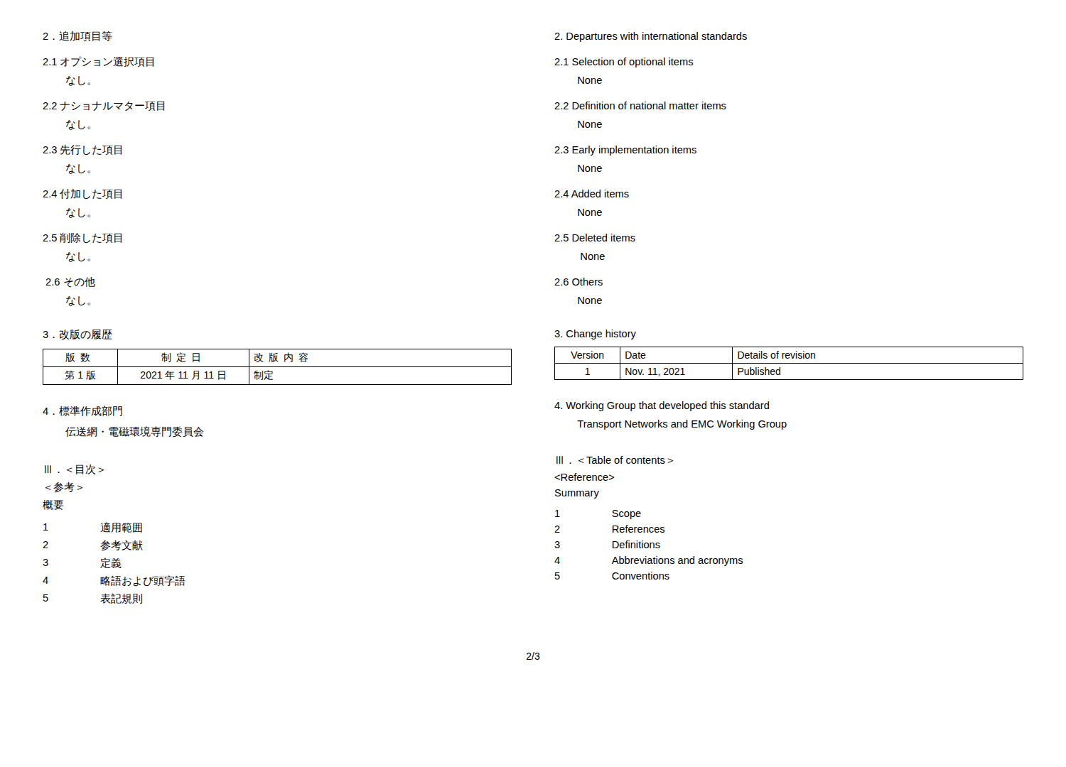2．追加項目等
2.1 オプション選択項目
なし。
2.2 ナショナルマター項目
なし。
2.3 先行した項目
なし。
2.4 付加した項目
なし。
2.5 削除した項目
なし。
2.6 その他
なし。
3．改版の履歴
| 版数 | 制定日 | 改版内容 |
| --- | --- | --- |
| 第 1 版 | 2021 年 11 月 11 日 | 制定 |
4．標準作成部門
伝送網・電磁環境専門委員会
Ⅲ．＜目次＞
＜参考＞
概要
| 1 | 適用範囲 |
| 2 | 参考文献 |
| 3 | 定義 |
| 4 | 略語および頭字語 |
| 5 | 表記規則 |
2. Departures with international standards
2.1 Selection of optional items
None
2.2 Definition of national matter items
None
2.3 Early implementation items
None
2.4 Added items
None
2.5 Deleted items
None
2.6 Others
None
3. Change history
| Version | Date | Details of revision |
| --- | --- | --- |
| 1 | Nov. 11, 2021 | Published |
4. Working Group that developed this standard
Transport Networks and EMC Working Group
Ⅲ．＜Table of contents＞
<Reference>
Summary
| 1 | Scope |
| 2 | References |
| 3 | Definitions |
| 4 | Abbreviations and acronyms |
| 5 | Conventions |
2/3